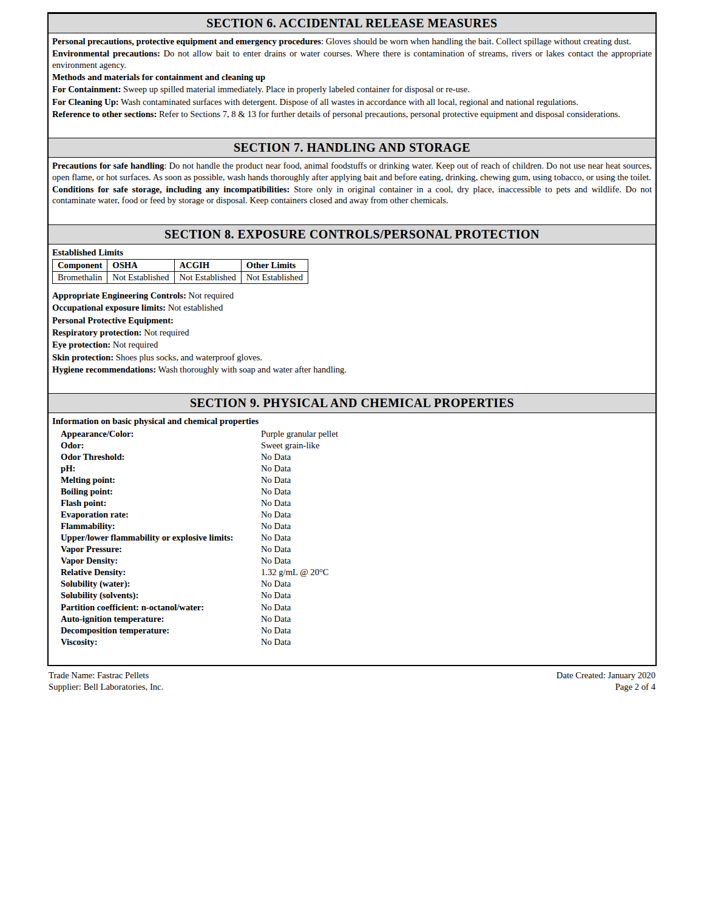SECTION 6. ACCIDENTAL RELEASE MEASURES
Personal precautions, protective equipment and emergency procedures: Gloves should be worn when handling the bait. Collect spillage without creating dust.
Environmental precautions: Do not allow bait to enter drains or water courses. Where there is contamination of streams, rivers or lakes contact the appropriate environment agency.
Methods and materials for containment and cleaning up
For Containment: Sweep up spilled material immediately. Place in properly labeled container for disposal or re-use.
For Cleaning Up: Wash contaminated surfaces with detergent. Dispose of all wastes in accordance with all local, regional and national regulations.
Reference to other sections: Refer to Sections 7, 8 & 13 for further details of personal precautions, personal protective equipment and disposal considerations.
SECTION 7. HANDLING AND STORAGE
Precautions for safe handling: Do not handle the product near food, animal foodstuffs or drinking water. Keep out of reach of children. Do not use near heat sources, open flame, or hot surfaces. As soon as possible, wash hands thoroughly after applying bait and before eating, drinking, chewing gum, using tobacco, or using the toilet.
Conditions for safe storage, including any incompatibilities: Store only in original container in a cool, dry place, inaccessible to pets and wildlife. Do not contaminate water, food or feed by storage or disposal. Keep containers closed and away from other chemicals.
SECTION 8. EXPOSURE CONTROLS/PERSONAL PROTECTION
Established Limits
| Component | OSHA | ACGIH | Other Limits |
| --- | --- | --- | --- |
| Bromethalin | Not Established | Not Established | Not Established |
Appropriate Engineering Controls: Not required
Occupational exposure limits: Not established
Personal Protective Equipment:
Respiratory protection: Not required
Eye protection: Not required
Skin protection: Shoes plus socks, and waterproof gloves.
Hygiene recommendations: Wash thoroughly with soap and water after handling.
SECTION 9. PHYSICAL AND CHEMICAL PROPERTIES
Information on basic physical and chemical properties
Appearance/Color:
Purple granular pellet
Odor:
Sweet grain-like
Odor Threshold:
No Data
pH:
No Data
Melting point:
No Data
Boiling point:
No Data
Flash point:
No Data
Evaporation rate:
No Data
Flammability:
No Data
Upper/lower flammability or explosive limits:
No Data
Vapor Pressure:
No Data
Vapor Density:
No Data
Relative Density:
1.32 g/mL @ 20°C
Solubility (water):
No Data
Solubility (solvents):
No Data
Partition coefficient: n-octanol/water:
No Data
Auto-ignition temperature:
No Data
Decomposition temperature:
No Data
Viscosity:
No Data
Trade Name: Fastrac Pellets
Supplier: Bell Laboratories, Inc.
Date Created: January 2020
Page 2 of 4